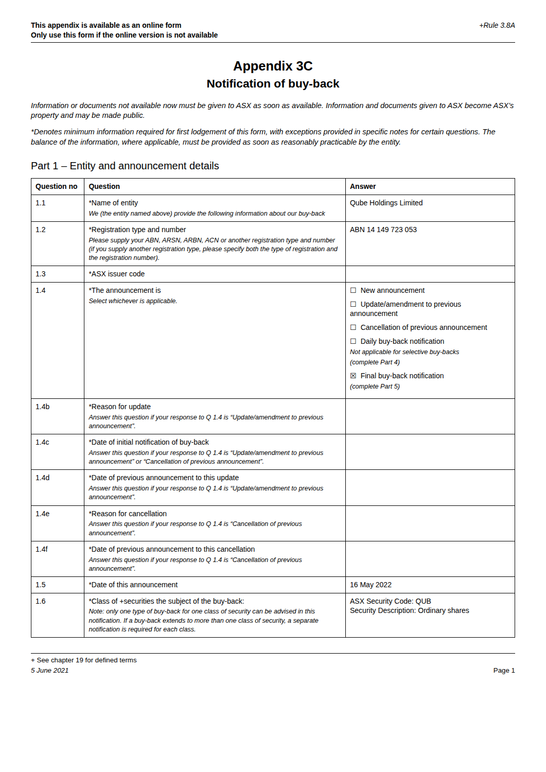This appendix is available as an online form
Only use this form if the online version is not available
+Rule 3.8A
Appendix 3C
Notification of buy-back
Information or documents not available now must be given to ASX as soon as available. Information and documents given to ASX become ASX’s property and may be made public.
*Denotes minimum information required for first lodgement of this form, with exceptions provided in specific notes for certain questions. The balance of the information, where applicable, must be provided as soon as reasonably practicable by the entity.
Part 1 – Entity and announcement details
| Question no | Question | Answer |
| --- | --- | --- |
| 1.1 | *Name of entity We (the entity named above) provide the following information about our buy-back | Qube Holdings Limited |
| 1.2 | *Registration type and number Please supply your ABN, ARSN, ARBN, ACN or another registration type and number (if you supply another registration type, please specify both the type of registration and the registration number). | ABN 14 149 723 053 |
| 1.3 | *ASX issuer code | |
| 1.4 | *The announcement is Select whichever is applicable. | ☐ New announcement ☐ Update/amendment to previous announcement ☐ Cancellation of previous announcement ☐ Daily buy-back notification Not applicable for selective buy-backs (complete Part 4) ☒ Final buy-back notification (complete Part 5) |
| 1.4b | *Reason for update Answer this question if your response to Q 1.4 is “Update/amendment to previous announcement”. | |
| 1.4c | *Date of initial notification of buy-back Answer this question if your response to Q 1.4 is “Update/amendment to previous announcement” or “Cancellation of previous announcement”. | |
| 1.4d | *Date of previous announcement to this update Answer this question if your response to Q 1.4 is “Update/amendment to previous announcement”. | |
| 1.4e | *Reason for cancellation Answer this question if your response to Q 1.4 is “Cancellation of previous announcement”. | |
| 1.4f | *Date of previous announcement to this cancellation Answer this question if your response to Q 1.4 is “Cancellation of previous announcement”. | |
| 1.5 | *Date of this announcement | 16 May 2022 |
| 1.6 | *Class of +securities the subject of the buy-back: Note: only one type of buy-back for one class of security can be advised in this notification. If a buy-back extends to more than one class of security, a separate notification is required for each class. | ASX Security Code: QUB Security Description: Ordinary shares |
+ See chapter 19 for defined terms
5 June 2021
Page 1